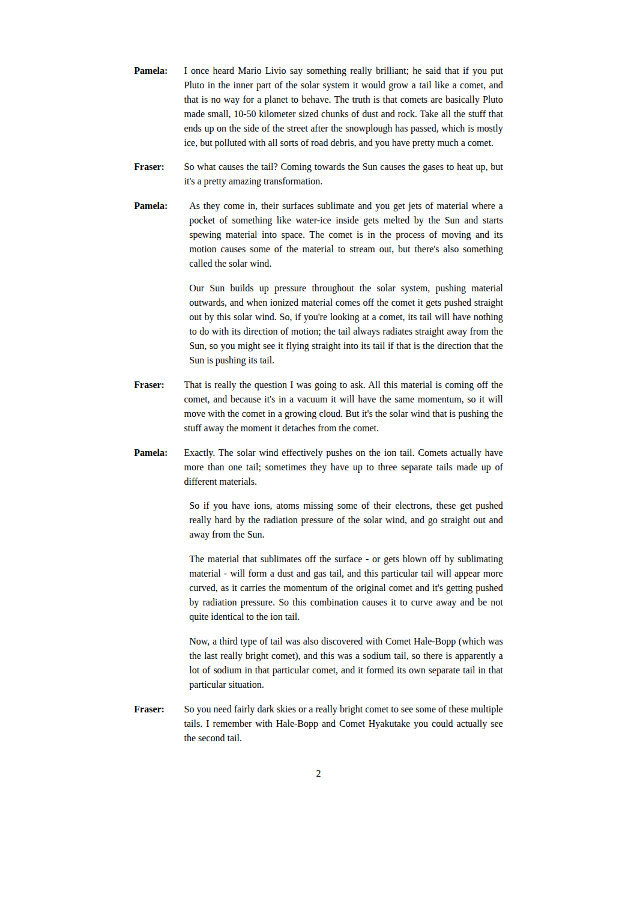Pamela:
I once heard Mario Livio say something really brilliant; he said that if you put Pluto in the inner part of the solar system it would grow a tail like a comet, and that is no way for a planet to behave. The truth is that comets are basically Pluto made small, 10-50 kilometer sized chunks of dust and rock. Take all the stuff that ends up on the side of the street after the snowplough has passed, which is mostly ice, but polluted with all sorts of road debris, and you have pretty much a comet.
Fraser:
So what causes the tail? Coming towards the Sun causes the gases to heat up, but it's a pretty amazing transformation.
Pamela:
As they come in, their surfaces sublimate and you get jets of material where a pocket of something like water-ice inside gets melted by the Sun and starts spewing material into space. The comet is in the process of moving and its motion causes some of the material to stream out, but there's also something called the solar wind.
Our Sun builds up pressure throughout the solar system, pushing material outwards, and when ionized material comes off the comet it gets pushed straight out by this solar wind. So, if you're looking at a comet, its tail will have nothing to do with its direction of motion; the tail always radiates straight away from the Sun, so you might see it flying straight into its tail if that is the direction that the Sun is pushing its tail.
Fraser:
That is really the question I was going to ask. All this material is coming off the comet, and because it's in a vacuum it will have the same momentum, so it will move with the comet in a growing cloud. But it's the solar wind that is pushing the stuff away the moment it detaches from the comet.
Pamela:
Exactly. The solar wind effectively pushes on the ion tail. Comets actually have more than one tail; sometimes they have up to three separate tails made up of different materials.
So if you have ions, atoms missing some of their electrons, these get pushed really hard by the radiation pressure of the solar wind, and go straight out and away from the Sun.
The material that sublimates off the surface - or gets blown off by sublimating material - will form a dust and gas tail, and this particular tail will appear more curved, as it carries the momentum of the original comet and it's getting pushed by radiation pressure. So this combination causes it to curve away and be not quite identical to the ion tail.
Now, a third type of tail was also discovered with Comet Hale-Bopp (which was the last really bright comet), and this was a sodium tail, so there is apparently a lot of sodium in that particular comet, and it formed its own separate tail in that particular situation.
Fraser:
So you need fairly dark skies or a really bright comet to see some of these multiple tails. I remember with Hale-Bopp and Comet Hyakutake you could actually see the second tail.
2